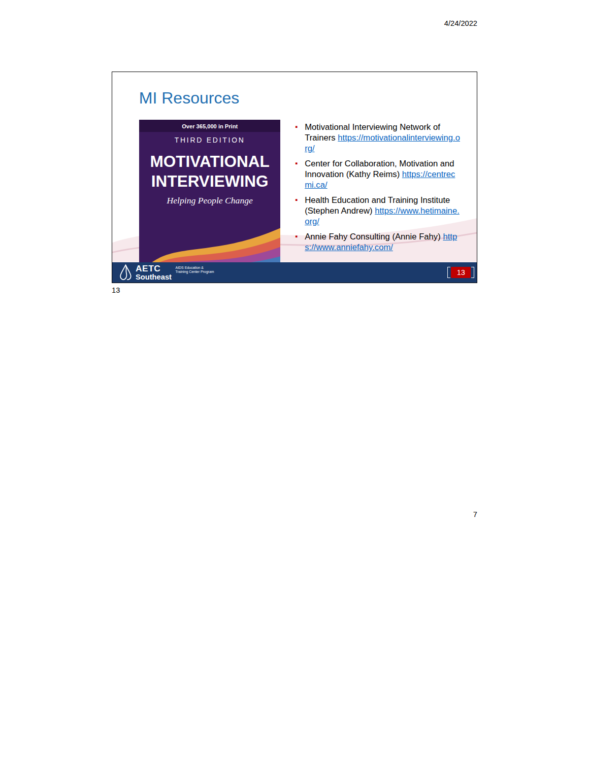4/24/2022
MI Resources
Over 365,000 in Print THIRD EDITION MOTIVATIONAL INTERVIEWING Helping People Change
Motivational Interviewing Network of Trainers https://motivationalinterviewing.org/
Center for Collaboration, Motivation and Innovation (Kathy Reims) https://centrecmi.ca/
Health Education and Training Institute (Stephen Andrew) https://www.hetimaine.org/
Annie Fahy Consulting (Annie Fahy) https://www.anniefahy.com/
AETC
Southeast
AIDS Education &
Training Center Program
13
13
7